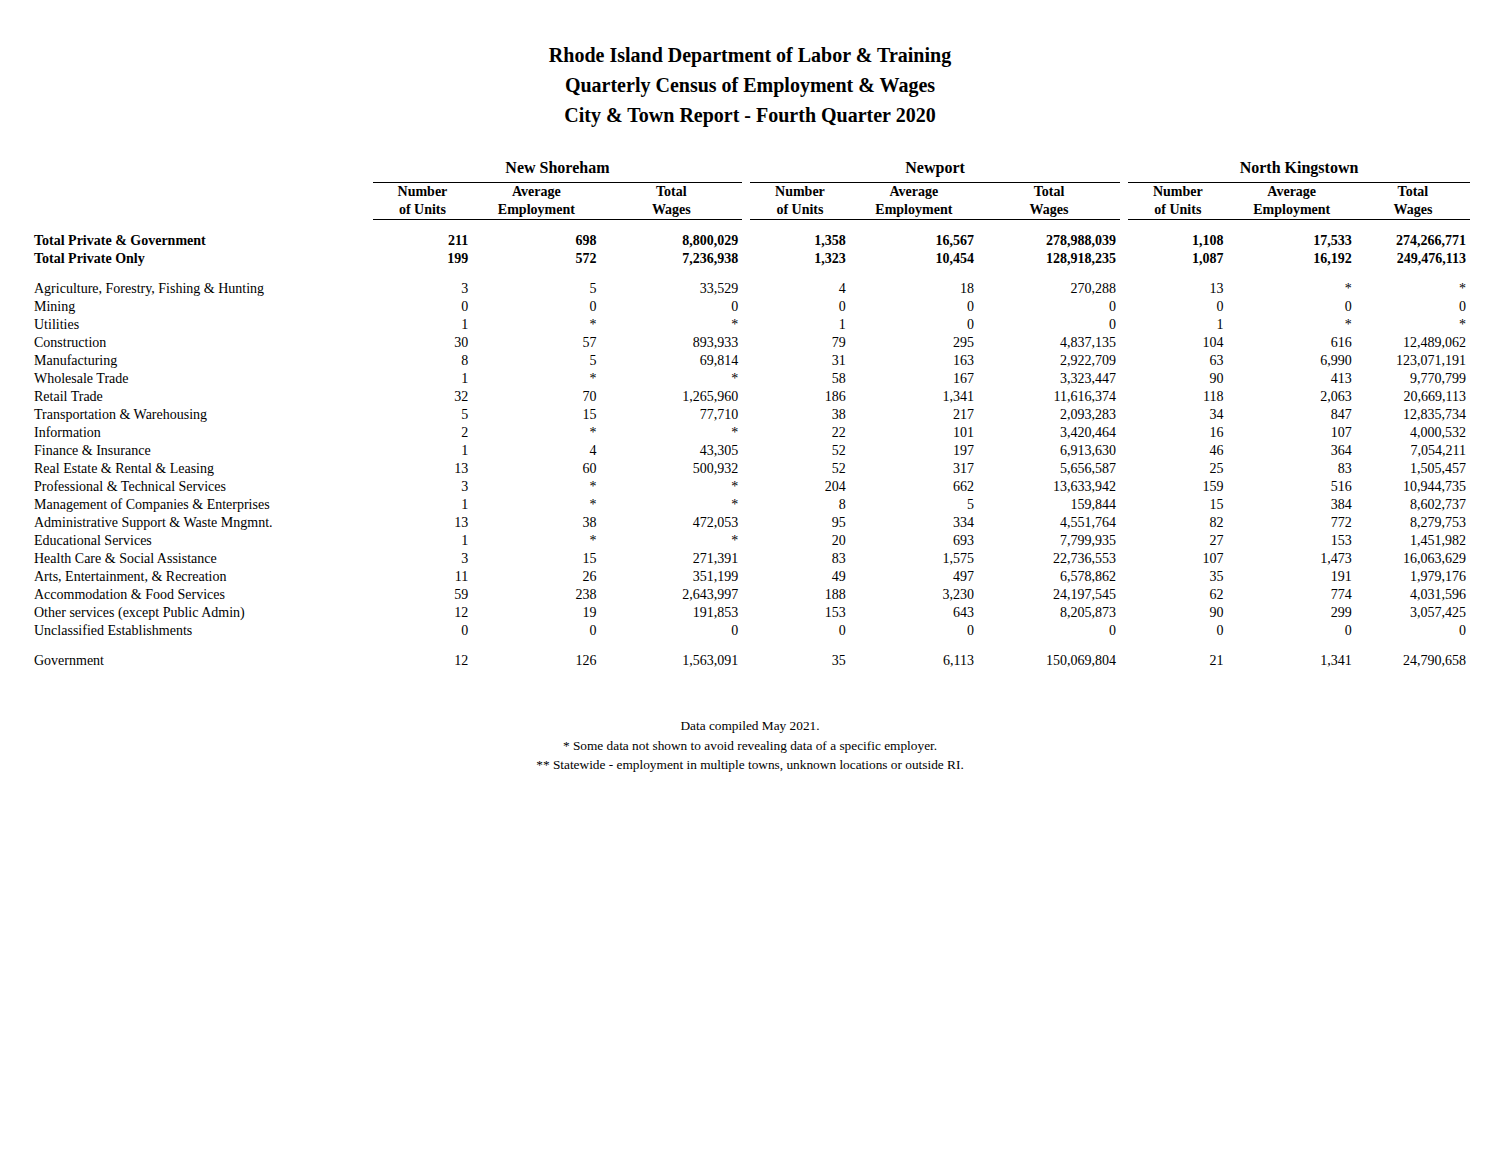Rhode Island Department of Labor & Training
Quarterly Census of Employment & Wages
City & Town Report - Fourth Quarter 2020
| | New Shoreham | | Newport | | North Kingstown |
| | Number | Average | Total | | Number | Average | Total | | Number | Average | Total |
| | of Units | Employment | Wages | | of Units | Employment | Wages | | of Units | Employment | Wages |
| Total Private & Government | 211 | 698 | 8,800,029 | | 1,358 | 16,567 | 278,988,039 | | 1,108 | 17,533 | 274,266,771 |
| Total Private Only | 199 | 572 | 7,236,938 | | 1,323 | 10,454 | 128,918,235 | | 1,087 | 16,192 | 249,476,113 |
| Agriculture, Forestry, Fishing & Hunting | 3 | 5 | 33,529 | | 4 | 18 | 270,288 | | 13 | * | * |
| Mining | 0 | 0 | 0 | | 0 | 0 | 0 | | 0 | 0 | 0 |
| Utilities | 1 | * | * | | 1 | 0 | 0 | | 1 | * | * |
| Construction | 30 | 57 | 893,933 | | 79 | 295 | 4,837,135 | | 104 | 616 | 12,489,062 |
| Manufacturing | 8 | 5 | 69,814 | | 31 | 163 | 2,922,709 | | 63 | 6,990 | 123,071,191 |
| Wholesale Trade | 1 | * | * | | 58 | 167 | 3,323,447 | | 90 | 413 | 9,770,799 |
| Retail Trade | 32 | 70 | 1,265,960 | | 186 | 1,341 | 11,616,374 | | 118 | 2,063 | 20,669,113 |
| Transportation & Warehousing | 5 | 15 | 77,710 | | 38 | 217 | 2,093,283 | | 34 | 847 | 12,835,734 |
| Information | 2 | * | * | | 22 | 101 | 3,420,464 | | 16 | 107 | 4,000,532 |
| Finance & Insurance | 1 | 4 | 43,305 | | 52 | 197 | 6,913,630 | | 46 | 364 | 7,054,211 |
| Real Estate & Rental & Leasing | 13 | 60 | 500,932 | | 52 | 317 | 5,656,587 | | 25 | 83 | 1,505,457 |
| Professional & Technical Services | 3 | * | * | | 204 | 662 | 13,633,942 | | 159 | 516 | 10,944,735 |
| Management of Companies & Enterprises | 1 | * | * | | 8 | 5 | 159,844 | | 15 | 384 | 8,602,737 |
| Administrative Support & Waste Mngmnt. | 13 | 38 | 472,053 | | 95 | 334 | 4,551,764 | | 82 | 772 | 8,279,753 |
| Educational Services | 1 | * | * | | 20 | 693 | 7,799,935 | | 27 | 153 | 1,451,982 |
| Health Care & Social Assistance | 3 | 15 | 271,391 | | 83 | 1,575 | 22,736,553 | | 107 | 1,473 | 16,063,629 |
| Arts, Entertainment, & Recreation | 11 | 26 | 351,199 | | 49 | 497 | 6,578,862 | | 35 | 191 | 1,979,176 |
| Accommodation & Food Services | 59 | 238 | 2,643,997 | | 188 | 3,230 | 24,197,545 | | 62 | 774 | 4,031,596 |
| Other services (except Public Admin) | 12 | 19 | 191,853 | | 153 | 643 | 8,205,873 | | 90 | 299 | 3,057,425 |
| Unclassified Establishments | 0 | 0 | 0 | | 0 | 0 | 0 | | 0 | 0 | 0 |
| Government | 12 | 126 | 1,563,091 | | 35 | 6,113 | 150,069,804 | | 21 | 1,341 | 24,790,658 |
Data compiled May 2021.
* Some data not shown to avoid revealing data of a specific employer.
** Statewide - employment in multiple towns, unknown locations or outside RI.